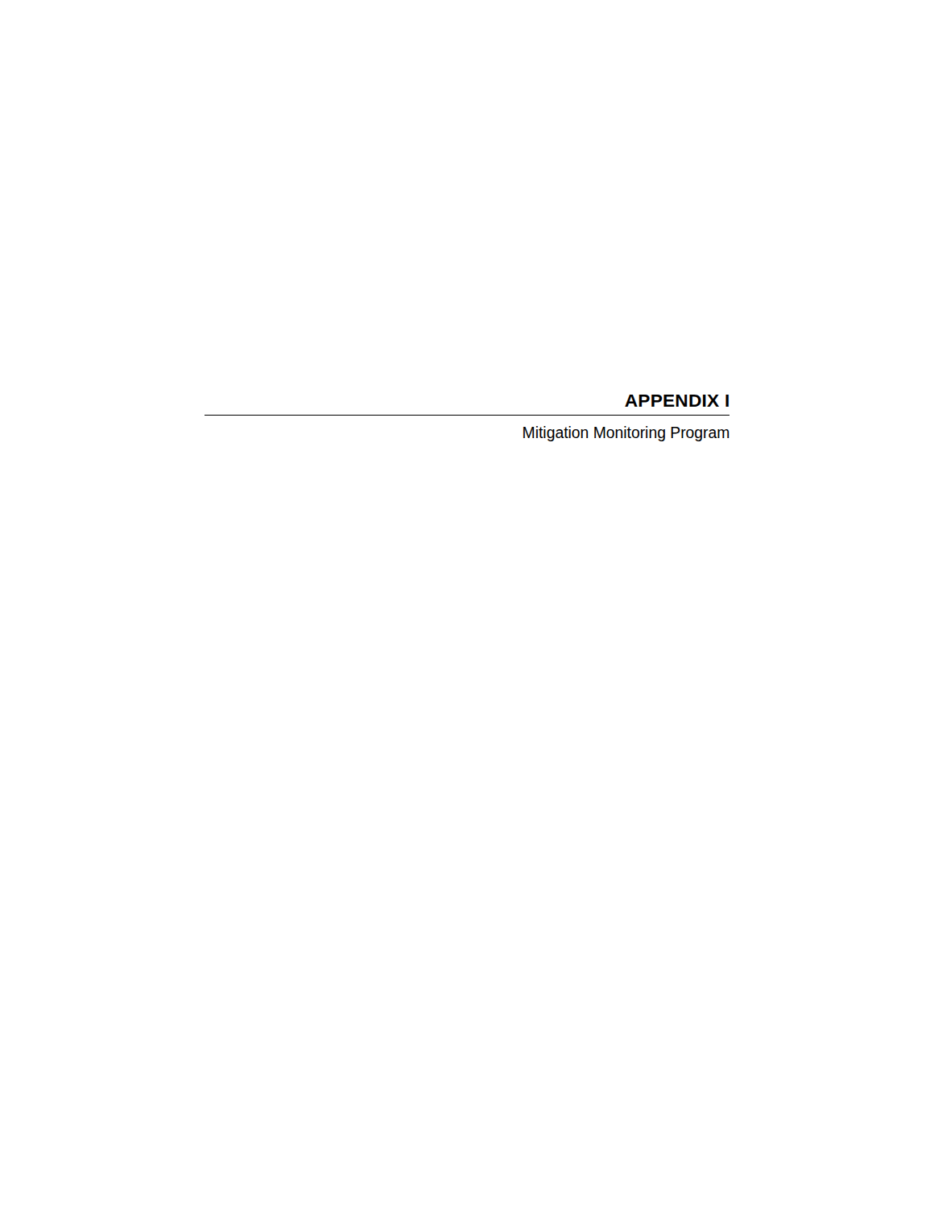APPENDIX I
Mitigation Monitoring Program